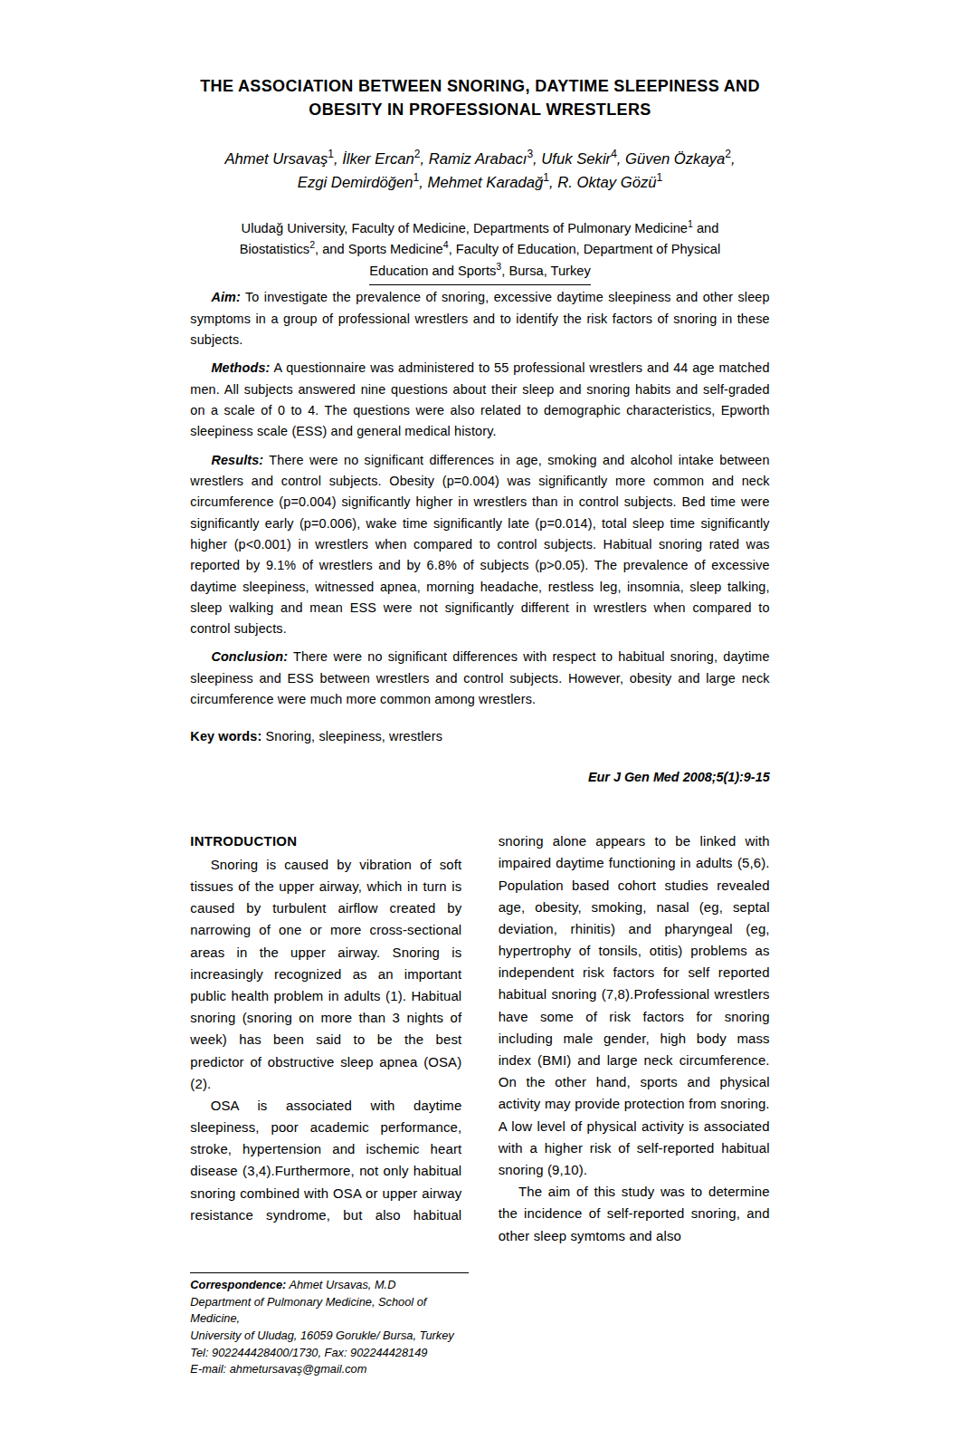The Association Between Snoring, Daytime Sleepiness and Obesity in Professional Wrestlers
Ahmet Ursavaş1, İlker Ercan2, Ramiz Arabacı3, Ufuk Sekir4, Güven Özkaya2,
Ezgi Demirdöğen1, Mehmet Karadağ1, R. Oktay Gözü1
Uludağ University, Faculty of Medicine, Departments of Pulmonary Medicine1 and
Biostatistics2, and Sports Medicine4, Faculty of Education, Department of Physical
Education and Sports3, Bursa, Turkey
Aim: To investigate the prevalence of snoring, excessive daytime sleepiness and other sleep symptoms in a group of professional wrestlers and to identify the risk factors of snoring in these subjects.
Methods: A questionnaire was administered to 55 professional wrestlers and 44 age matched men. All subjects answered nine questions about their sleep and snoring habits and self-graded on a scale of 0 to 4. The questions were also related to demographic characteristics, Epworth sleepiness scale (ESS) and general medical history.
Results: There were no significant differences in age, smoking and alcohol intake between wrestlers and control subjects. Obesity (p=0.004) was significantly more common and neck circumference (p=0.004) significantly higher in wrestlers than in control subjects. Bed time were significantly early (p=0.006), wake time significantly late (p=0.014), total sleep time significantly higher (p<0.001) in wrestlers when compared to control subjects. Habitual snoring rated was reported by 9.1% of wrestlers and by 6.8% of subjects (p>0.05). The prevalence of excessive daytime sleepiness, witnessed apnea, morning headache, restless leg, insomnia, sleep talking, sleep walking and mean ESS were not significantly different in wrestlers when compared to control subjects.
Conclusion: There were no significant differences with respect to habitual snoring, daytime sleepiness and ESS between wrestlers and control subjects. However, obesity and large neck circumference were much more common among wrestlers.
Key words: Snoring, sleepiness, wrestlers
Eur J Gen Med 2008;5(1):9-15
Introduction
Snoring is caused by vibration of soft tissues of the upper airway, which in turn is caused by turbulent airflow created by narrowing of one or more cross-sectional areas in the upper airway. Snoring is increasingly recognized as an important public health problem in adults (1). Habitual snoring (snoring on more than 3 nights of week) has been said to be the best predictor of obstructive sleep apnea (OSA) (2).
OSA is associated with daytime sleepiness, poor academic performance, stroke, hypertension and ischemic heart disease (3,4).Furthermore, not only habitual snoring combined with OSA or upper airway resistance syndrome, but also habitual snoring alone appears to be linked with impaired daytime functioning in adults (5,6). Population based cohort studies revealed age, obesity, smoking, nasal (eg, septal deviation, rhinitis) and pharyngeal (eg, hypertrophy of tonsils, otitis) problems as independent risk factors for self reported habitual snoring (7,8).Professional wrestlers have some of risk factors for snoring including male gender, high body mass index (BMI) and large neck circumference. On the other hand, sports and physical activity may provide protection from snoring. A low level of physical activity is associated with a higher risk of self-reported habitual snoring (9,10).
The aim of this study was to determine the incidence of self-reported snoring, and other sleep symtoms and also
Correspondence: Ahmet Ursavas, M.D
Department of Pulmonary Medicine, School of Medicine,
University of Uludag, 16059 Gorukle/ Bursa, Turkey
Tel: 902244428400/1730, Fax: 902244428149
E-mail: ahmetursavaş@gmail.com